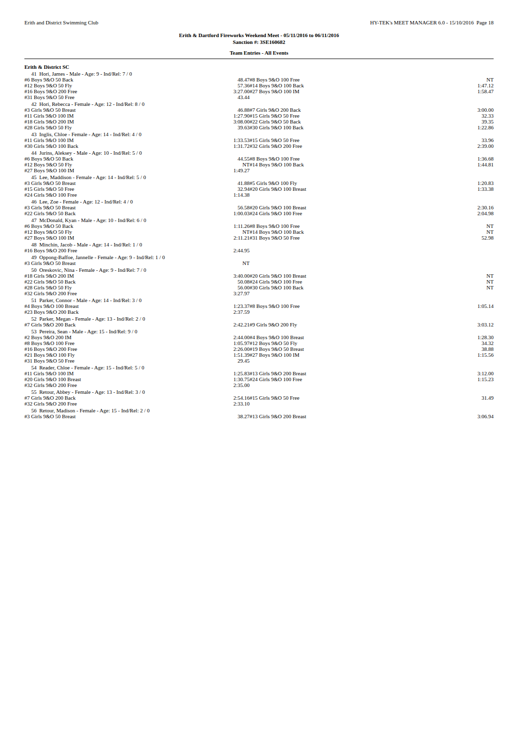Erith and District Swimming Club
HY-TEK's MEET MANAGER 6.0 - 15/10/2016 Page 18
Erith & Dartford Fireworks Weekend Meet - 05/11/2016 to 06/11/2016
Sanction #: 3SE160682
Team Entries - All Events
Erith & District SC
41 Hori, James - Male - Age: 9 - Ind/Rel: 7 / 0
| #6 Boys 9&O 50 Back | 48.47 | #8 Boys 9&O 100 Free | NT |
| #12 Boys 9&O 50 Fly | 57.36 | #14 Boys 9&O 100 Back | 1:47.12 |
| #16 Boys 9&O 200 Free | 3:27.00 | #27 Boys 9&O 100 IM | 1:58.47 |
| #31 Boys 9&O 50 Free | 43.44 | | |
42 Hori, Rebecca - Female - Age: 12 - Ind/Rel: 8 / 0
| #3 Girls 9&O 50 Breast | 46.88 | #7 Girls 9&O 200 Back | 3:00.00 |
| #11 Girls 9&O 100 IM | 1:27.90 | #15 Girls 9&O 50 Free | 32.33 |
| #18 Girls 9&O 200 IM | 3:08.00 | #22 Girls 9&O 50 Back | 39.35 |
| #28 Girls 9&O 50 Fly | 39.63 | #30 Girls 9&O 100 Back | 1:22.86 |
43 Inglis, Chloe - Female - Age: 14 - Ind/Rel: 4 / 0
| #11 Girls 9&O 100 IM | 1:33.53 | #15 Girls 9&O 50 Free | 33.96 |
| #30 Girls 9&O 100 Back | 1:31.72 | #32 Girls 9&O 200 Free | 2:39.00 |
44 Jurins, Aleksey - Male - Age: 10 - Ind/Rel: 5 / 0
| #6 Boys 9&O 50 Back | 44.55 | #8 Boys 9&O 100 Free | 1:36.68 |
| #12 Boys 9&O 50 Fly | NT | #14 Boys 9&O 100 Back | 1:44.81 |
| #27 Boys 9&O 100 IM | 1:49.27 | | |
45 Lee, Maddison - Female - Age: 14 - Ind/Rel: 5 / 0
| #3 Girls 9&O 50 Breast | 41.88 | #5 Girls 9&O 100 Fly | 1:20.83 |
| #15 Girls 9&O 50 Free | 32.94 | #20 Girls 9&O 100 Breast | 1:33.38 |
| #24 Girls 9&O 100 Free | 1:14.38 | | |
46 Lee, Zoe - Female - Age: 12 - Ind/Rel: 4 / 0
| #3 Girls 9&O 50 Breast | 56.58 | #20 Girls 9&O 100 Breast | 2:30.16 |
| #22 Girls 9&O 50 Back | 1:00.03 | #24 Girls 9&O 100 Free | 2:04.98 |
47 McDonald, Kyan - Male - Age: 10 - Ind/Rel: 6 / 0
| #6 Boys 9&O 50 Back | 1:11.26 | #8 Boys 9&O 100 Free | NT |
| #12 Boys 9&O 50 Fly | NT | #14 Boys 9&O 100 Back | NT |
| #27 Boys 9&O 100 IM | 2:11.21 | #31 Boys 9&O 50 Free | 52.98 |
48 Minchin, Jacob - Male - Age: 14 - Ind/Rel: 1 / 0
| #16 Boys 9&O 200 Free | 2:44.95 | | |
49 Oppong-Baffoe, Jannelle - Female - Age: 9 - Ind/Rel: 1 / 0
| #3 Girls 9&O 50 Breast | NT | | |
50 Oreskovic, Nina - Female - Age: 9 - Ind/Rel: 7 / 0
| #18 Girls 9&O 200 IM | 3:40.00 | #20 Girls 9&O 100 Breast | NT |
| #22 Girls 9&O 50 Back | 50.08 | #24 Girls 9&O 100 Free | NT |
| #28 Girls 9&O 50 Fly | 56.00 | #30 Girls 9&O 100 Back | NT |
| #32 Girls 9&O 200 Free | 3:27.97 | | |
51 Parker, Connor - Male - Age: 14 - Ind/Rel: 3 / 0
| #4 Boys 9&O 100 Breast | 1:23.37 | #8 Boys 9&O 100 Free | 1:05.14 |
| #23 Boys 9&O 200 Back | 2:37.59 | | |
52 Parker, Megan - Female - Age: 13 - Ind/Rel: 2 / 0
| #7 Girls 9&O 200 Back | 2:42.21 | #9 Girls 9&O 200 Fly | 3:03.12 |
53 Pereira, Sean - Male - Age: 15 - Ind/Rel: 9 / 0
| #2 Boys 9&O 200 IM | 2:44.00 | #4 Boys 9&O 100 Breast | 1:28.30 |
| #8 Boys 9&O 100 Free | 1:05.97 | #12 Boys 9&O 50 Fly | 34.32 |
| #16 Boys 9&O 200 Free | 2:26.00 | #19 Boys 9&O 50 Breast | 38.88 |
| #21 Boys 9&O 100 Fly | 1:51.39 | #27 Boys 9&O 100 IM | 1:15.56 |
| #31 Boys 9&O 50 Free | 29.45 | | |
54 Reader, Chloe - Female - Age: 15 - Ind/Rel: 5 / 0
| #11 Girls 9&O 100 IM | 1:25.83 | #13 Girls 9&O 200 Breast | 3:12.00 |
| #20 Girls 9&O 100 Breast | 1:30.75 | #24 Girls 9&O 100 Free | 1:15.23 |
| #32 Girls 9&O 200 Free | 2:35.00 | | |
55 Retour, Abbey - Female - Age: 13 - Ind/Rel: 3 / 0
| #7 Girls 9&O 200 Back | 2:54.16 | #15 Girls 9&O 50 Free | 31.49 |
| #32 Girls 9&O 200 Free | 2:33.10 | | |
56 Retour, Madison - Female - Age: 15 - Ind/Rel: 2 / 0
| #3 Girls 9&O 50 Breast | 38.27 | #13 Girls 9&O 200 Breast | 3:06.94 |